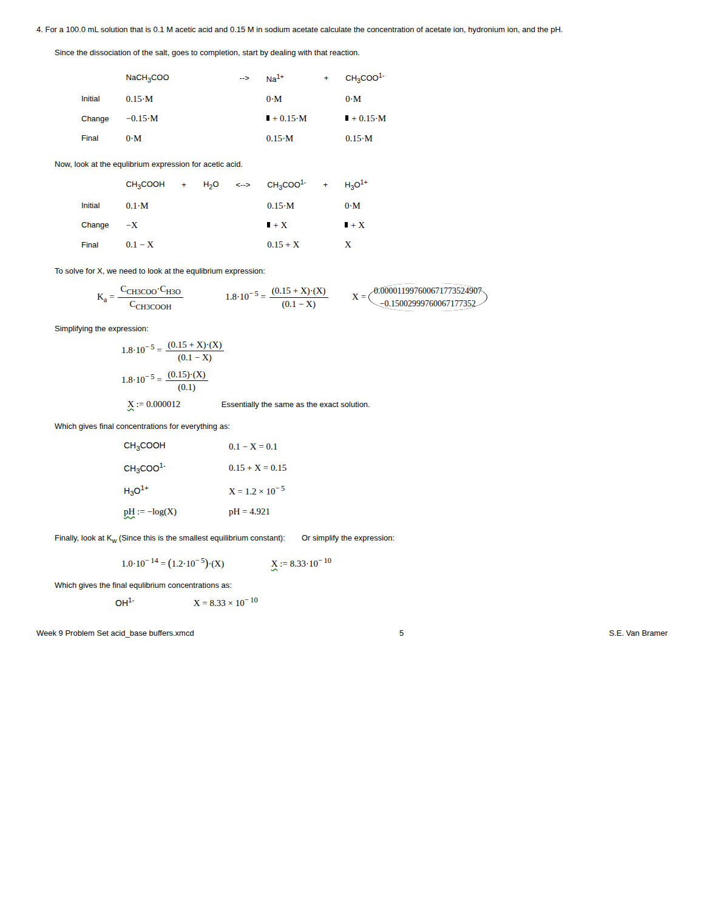4. For a 100.0 mL solution that is 0.1 M acetic acid and 0.15 M in sodium acetate calculate the concentration of acetate ion, hydronium ion, and the pH.
Since the dissociation of the salt, goes to completion, start by dealing with that reaction.
| | NaCH 3 COO | | --> | Na 1+ | + | CH 3 COO 1- |
| --- | --- | --- | --- | --- | --- | --- |
| Initial | 0.15·M | | | 0·M | | 0·M |
| Change | −0.15·M | | | + 0.15·M | | + 0.15·M |
| Final | 0·M | | | 0.15·M | | 0.15·M |
Now, look at the equlibrium expression for acetic acid.
| | CH 3 COOH | + | H 2 O | <--> | CH 3 COO 1- | + | H 3 O 1+ |
| --- | --- | --- | --- | --- | --- | --- | --- |
| Initial | 0.1·M | | | | 0.15·M | | 0·M |
| Change | −X | | | | + X | | + X |
| Final | 0.1 − X | | | | 0.15 + X | | X |
To solve for X, we need to look at the equlibrium expression:
Ka = CCH3COO·CH3O CCH3COOH 1.8·10− 5 = (0.15 + X)·(X) (0.1 − X) X = 0.000011997600671773524907
−0.15002999760067177352
Simplifying the expression:
1.8·10− 5 = (0.15 + X)·(X) (0.1 − X)
1.8·10− 5 = (0.15)·(X) (0.1)
X := 0.000012 Essentially the same as the exact solution.
Which gives final concentrations for everything as:
| CH 3 COOH | | 0.1 − X = 0.1 |
| CH 3 COO 1- | | 0.15 + X = 0.15 |
| H 3 O 1+ | | X = 1.2 × 10 − 5 |
| pH := −log(X) | | pH = 4.921 |
Finally, look at Kw (Since this is the smallest equilibrium constant): Or simplify the expression:
1.0·10− 14 = (1.2·10− 5)·(X) X := 8.33·10− 10
Which gives the final equlibrium concentrations as:
OH1- X = 8.33 × 10− 10
Week 9 Problem Set acid_base buffers.xmcd 5 S.E. Van Bramer